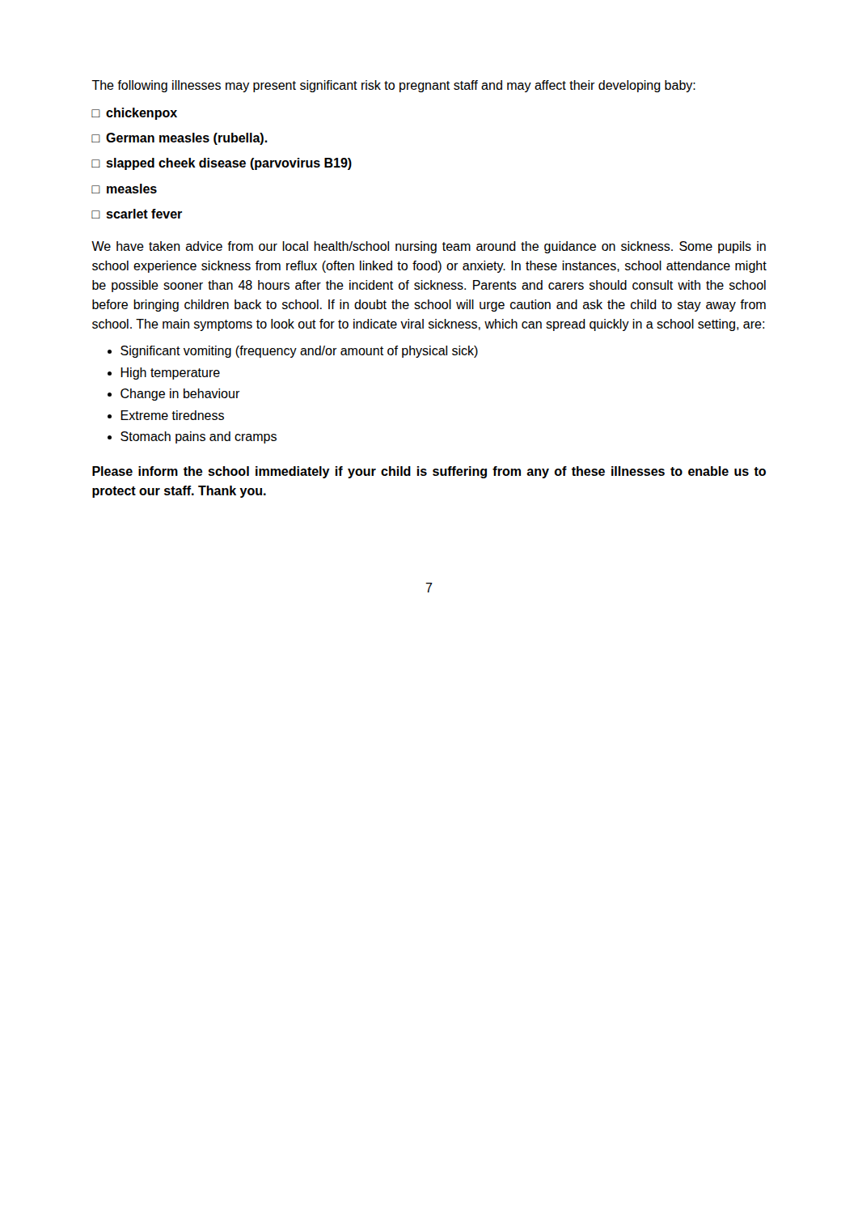The following illnesses may present significant risk to pregnant staff and may affect their developing baby:
chickenpox
German measles (rubella).
slapped cheek disease (parvovirus B19)
measles
scarlet fever
We have taken advice from our local health/school nursing team around the guidance on sickness. Some pupils in school experience sickness from reflux (often linked to food) or anxiety. In these instances, school attendance might be possible sooner than 48 hours after the incident of sickness. Parents and carers should consult with the school before bringing children back to school. If in doubt the school will urge caution and ask the child to stay away from school. The main symptoms to look out for to indicate viral sickness, which can spread quickly in a school setting, are:
Significant vomiting (frequency and/or amount of physical sick)
High temperature
Change in behaviour
Extreme tiredness
Stomach pains and cramps
Please inform the school immediately if your child is suffering from any of these illnesses to enable us to protect our staff. Thank you.
7